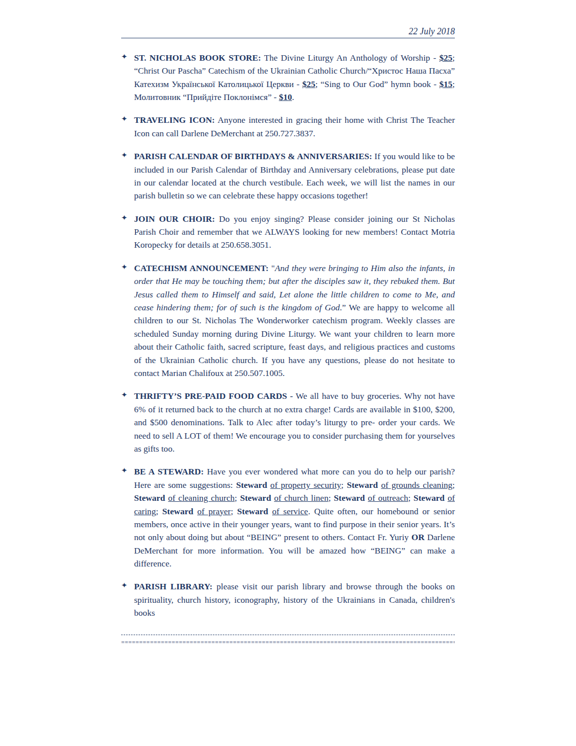22 July 2018
ST. NICHOLAS BOOK STORE: The Divine Liturgy An Anthology of Worship - $25; “Christ Our Pascha” Catechism of the Ukrainian Catholic Church/“Христос Наша Пасха” Катехизм Української Католицької Церкви - $25; “Sing to Our God” hymn book - $15; Молитовник “Прийдіте Поклонімся” - $10.
TRAVELING ICON: Anyone interested in gracing their home with Christ The Teacher Icon can call Darlene DeMerchant at 250.727.3837.
PARISH CALENDAR OF BIRTHDAYS & ANNIVERSARIES: If you would like to be included in our Parish Calendar of Birthday and Anniversary celebrations, please put date in our calendar located at the church vestibule. Each week, we will list the names in our parish bulletin so we can celebrate these happy occasions together!
JOIN OUR CHOIR: Do you enjoy singing? Please consider joining our St Nicholas Parish Choir and remember that we ALWAYS looking for new members! Contact Motria Koropecky for details at 250.658.3051.
CATECHISM ANNOUNCEMENT: "And they were bringing to Him also the infants, in order that He may be touching them; but after the disciples saw it, they rebuked them. But Jesus called them to Himself and said, Let alone the little children to come to Me, and cease hindering them; for of such is the kingdom of God.” We are happy to welcome all children to our St. Nicholas The Wonderworker catechism program. Weekly classes are scheduled Sunday morning during Divine Liturgy. We want your children to learn more about their Catholic faith, sacred scripture, feast days, and religious practices and customs of the Ukrainian Catholic church. If you have any questions, please do not hesitate to contact Marian Chalifoux at 250.507.1005.
THRIFTY’S PRE-PAID FOOD CARDS - We all have to buy groceries. Why not have 6% of it returned back to the church at no extra charge! Cards are available in $100, $200, and $500 denominations. Talk to Alec after today’s liturgy to pre- order your cards. We need to sell A LOT of them! We encourage you to consider purchasing them for yourselves as gifts too.
BE A STEWARD: Have you ever wondered what more can you do to help our parish? Here are some suggestions: Steward of property security; Steward of grounds cleaning; Steward of cleaning church; Steward of church linen; Steward of outreach; Steward of caring; Steward of prayer; Steward of service. Quite often, our homebound or senior members, once active in their younger years, want to find purpose in their senior years. It’s not only about doing but about “BEING” present to others. Contact Fr. Yuriy OR Darlene DeMerchant for more information. You will be amazed how “BEING” can make a difference.
PARISH LIBRARY: please visit our parish library and browse through the books on spirituality, church history, iconography, history of the Ukrainians in Canada, children's books
=======================================================================================================